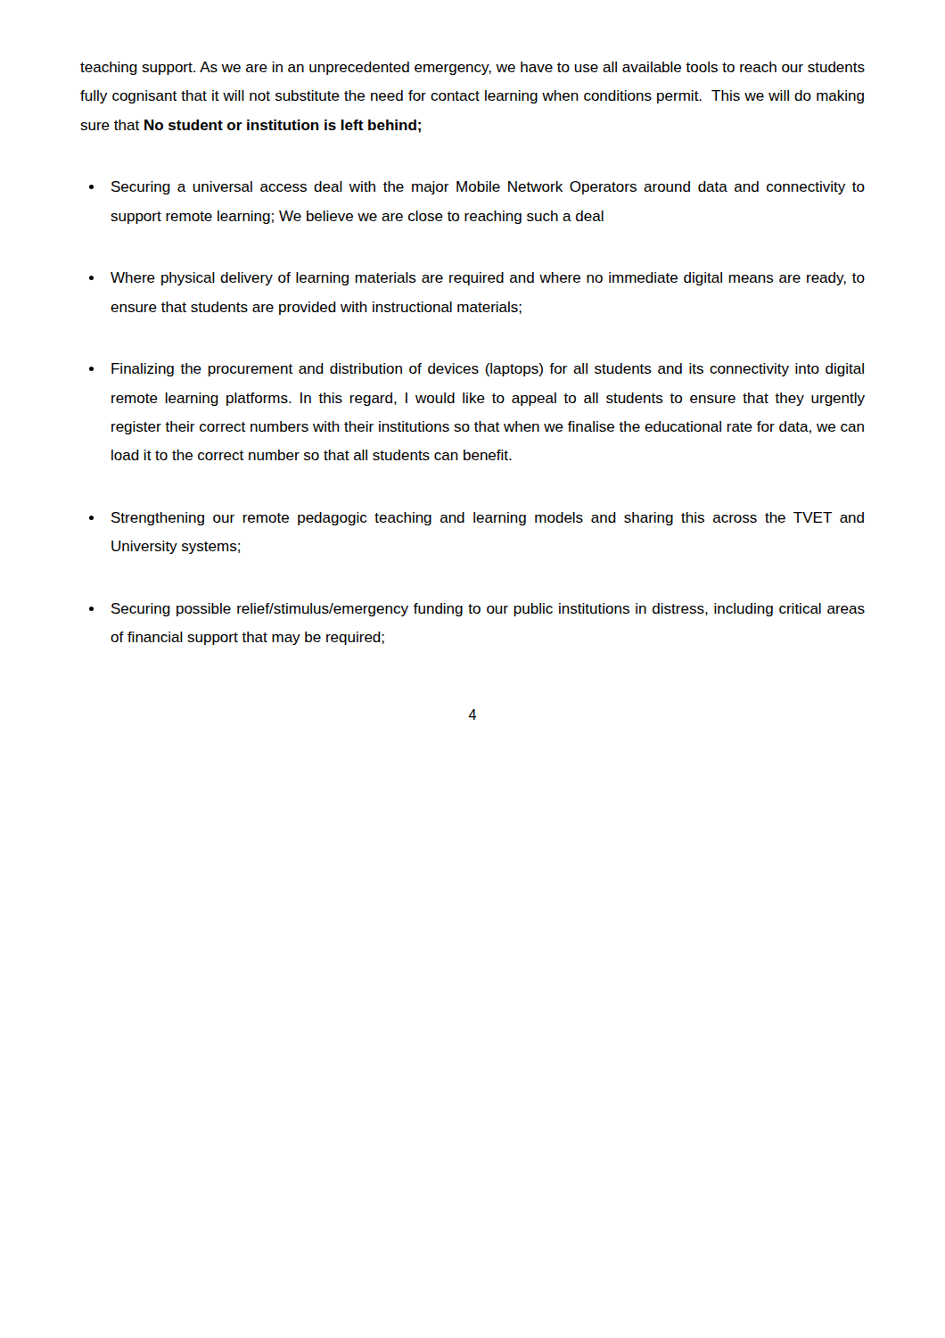teaching support. As we are in an unprecedented emergency, we have to use all available tools to reach our students fully cognisant that it will not substitute the need for contact learning when conditions permit. This we will do making sure that No student or institution is left behind;
Securing a universal access deal with the major Mobile Network Operators around data and connectivity to support remote learning; We believe we are close to reaching such a deal
Where physical delivery of learning materials are required and where no immediate digital means are ready, to ensure that students are provided with instructional materials;
Finalizing the procurement and distribution of devices (laptops) for all students and its connectivity into digital remote learning platforms. In this regard, I would like to appeal to all students to ensure that they urgently register their correct numbers with their institutions so that when we finalise the educational rate for data, we can load it to the correct number so that all students can benefit.
Strengthening our remote pedagogic teaching and learning models and sharing this across the TVET and University systems;
Securing possible relief/stimulus/emergency funding to our public institutions in distress, including critical areas of financial support that may be required;
4